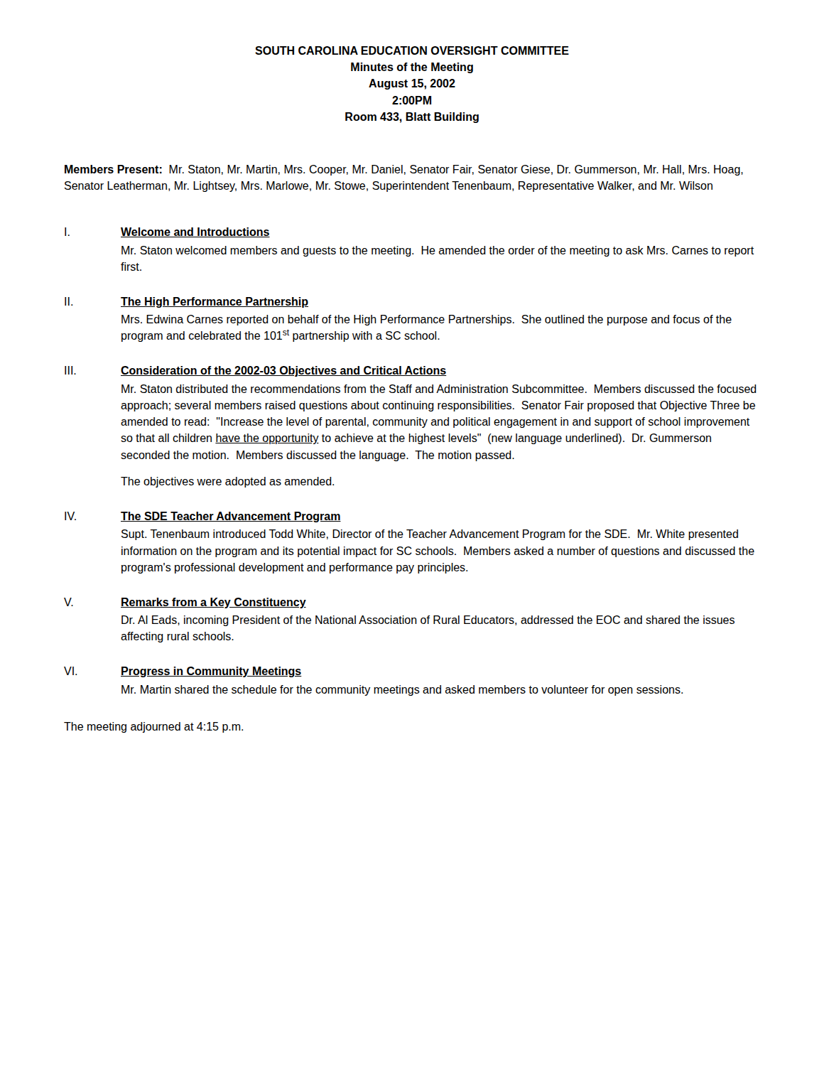SOUTH CAROLINA EDUCATION OVERSIGHT COMMITTEE
Minutes of the Meeting
August 15, 2002
2:00PM
Room 433, Blatt Building
Members Present: Mr. Staton, Mr. Martin, Mrs. Cooper, Mr. Daniel, Senator Fair, Senator Giese, Dr. Gummerson, Mr. Hall, Mrs. Hoag, Senator Leatherman, Mr. Lightsey, Mrs. Marlowe, Mr. Stowe, Superintendent Tenenbaum, Representative Walker, and Mr. Wilson
I.
Welcome and Introductions
Mr. Staton welcomed members and guests to the meeting. He amended the order of the meeting to ask Mrs. Carnes to report first.
II.
The High Performance Partnership
Mrs. Edwina Carnes reported on behalf of the High Performance Partnerships. She outlined the purpose and focus of the program and celebrated the 101st partnership with a SC school.
III.
Consideration of the 2002-03 Objectives and Critical Actions
Mr. Staton distributed the recommendations from the Staff and Administration Subcommittee. Members discussed the focused approach; several members raised questions about continuing responsibilities. Senator Fair proposed that Objective Three be amended to read: "Increase the level of parental, community and political engagement in and support of school improvement so that all children have the opportunity to achieve at the highest levels" (new language underlined). Dr. Gummerson seconded the motion. Members discussed the language. The motion passed.
The objectives were adopted as amended.
IV.
The SDE Teacher Advancement Program
Supt. Tenenbaum introduced Todd White, Director of the Teacher Advancement Program for the SDE. Mr. White presented information on the program and its potential impact for SC schools. Members asked a number of questions and discussed the program's professional development and performance pay principles.
V.
Remarks from a Key Constituency
Dr. Al Eads, incoming President of the National Association of Rural Educators, addressed the EOC and shared the issues affecting rural schools.
VI.
Progress in Community Meetings
Mr. Martin shared the schedule for the community meetings and asked members to volunteer for open sessions.
The meeting adjourned at 4:15 p.m.